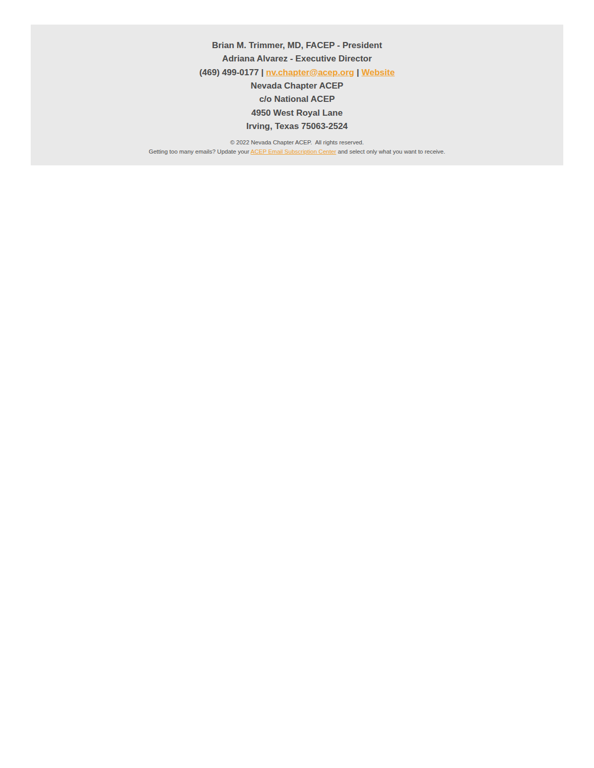Brian M. Trimmer, MD, FACEP - President
Adriana Alvarez - Executive Director
(469) 499-0177 | nv.chapter@acep.org | Website
Nevada Chapter ACEP
c/o National ACEP
4950 West Royal Lane
Irving, Texas 75063-2524
© 2022 Nevada Chapter ACEP. All rights reserved.
Getting too many emails? Update your ACEP Email Subscription Center and select only what you want to receive.